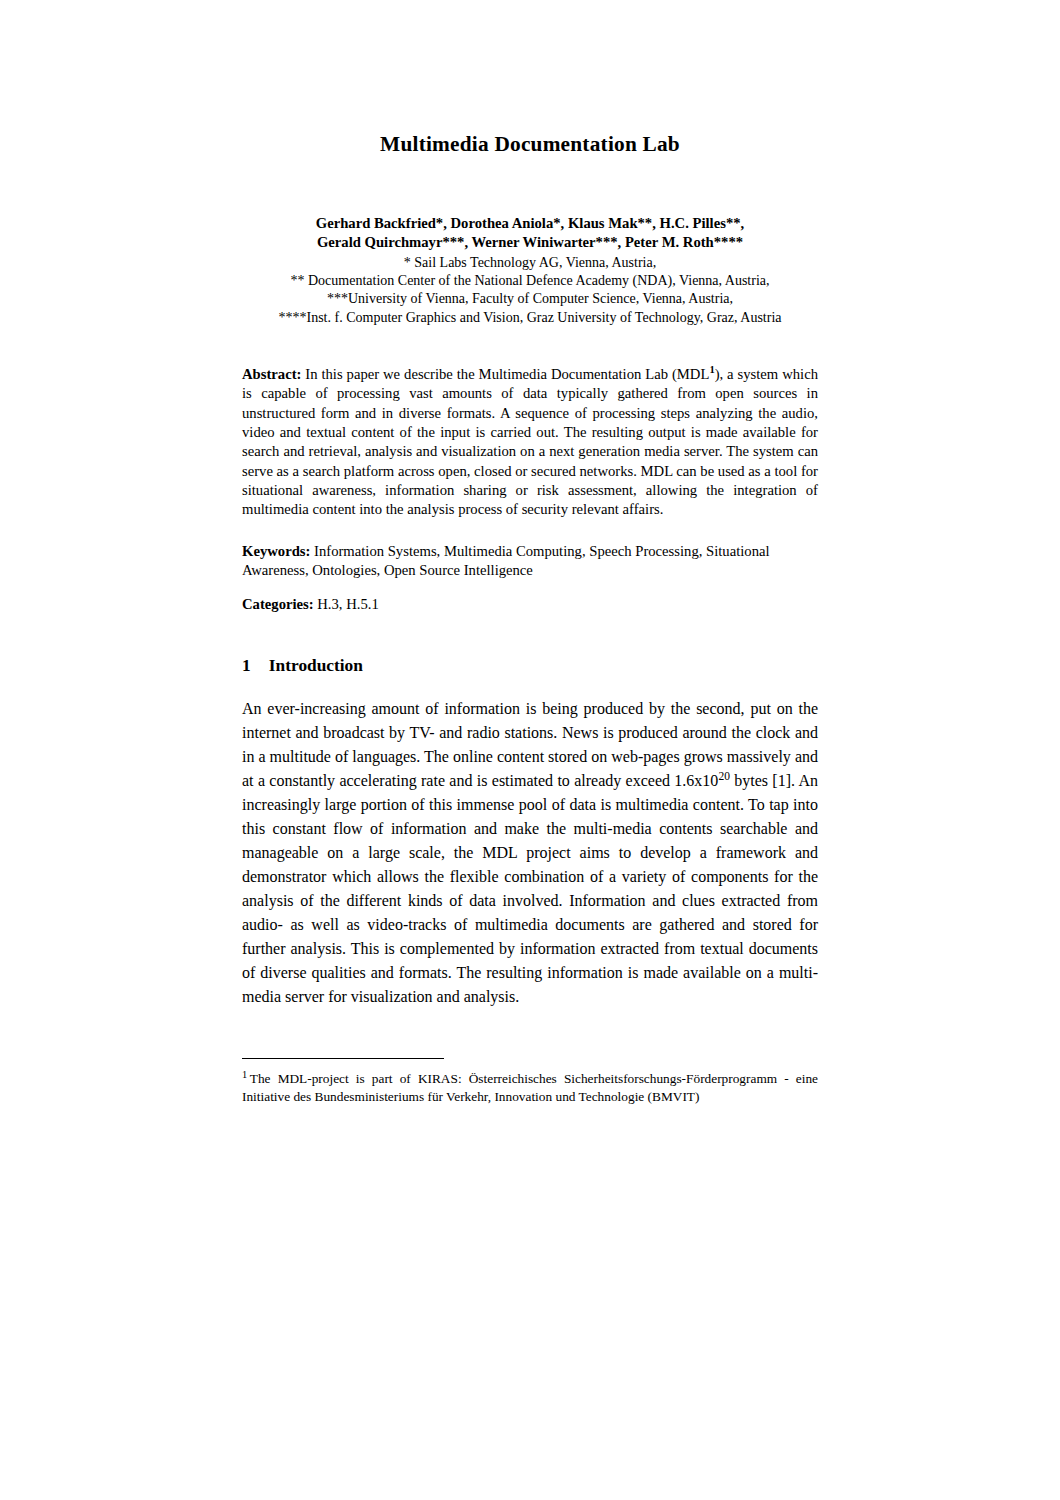Multimedia Documentation Lab
Gerhard Backfried*, Dorothea Aniola*, Klaus Mak**, H.C. Pilles**,
Gerald Quirchmayr***, Werner Winiwarter***, Peter M. Roth****
* Sail Labs Technology AG, Vienna, Austria,
** Documentation Center of the National Defence Academy (NDA), Vienna, Austria,
***University of Vienna, Faculty of Computer Science, Vienna, Austria,
****Inst. f. Computer Graphics and Vision, Graz University of Technology, Graz, Austria
Abstract: In this paper we describe the Multimedia Documentation Lab (MDL1), a system which is capable of processing vast amounts of data typically gathered from open sources in unstructured form and in diverse formats. A sequence of processing steps analyzing the audio, video and textual content of the input is carried out. The resulting output is made available for search and retrieval, analysis and visualization on a next generation media server. The system can serve as a search platform across open, closed or secured networks. MDL can be used as a tool for situational awareness, information sharing or risk assessment, allowing the integration of multimedia content into the analysis process of security relevant affairs.
Keywords: Information Systems, Multimedia Computing, Speech Processing, Situational Awareness, Ontologies, Open Source Intelligence
Categories: H.3, H.5.1
1 Introduction
An ever-increasing amount of information is being produced by the second, put on the internet and broadcast by TV- and radio stations. News is produced around the clock and in a multitude of languages. The online content stored on web-pages grows massively and at a constantly accelerating rate and is estimated to already exceed 1.6x1020 bytes [1]. An increasingly large portion of this immense pool of data is multimedia content. To tap into this constant flow of information and make the multi-media contents searchable and manageable on a large scale, the MDL project aims to develop a framework and demonstrator which allows the flexible combination of a variety of components for the analysis of the different kinds of data involved. Information and clues extracted from audio- as well as video-tracks of multimedia documents are gathered and stored for further analysis. This is complemented by information extracted from textual documents of diverse qualities and formats. The resulting information is made available on a multi-media server for visualization and analysis.
1 The MDL-project is part of KIRAS: Österreichisches Sicherheitsforschungs-Förderprogramm - eine Initiative des Bundesministeriums für Verkehr, Innovation und Technologie (BMVIT)